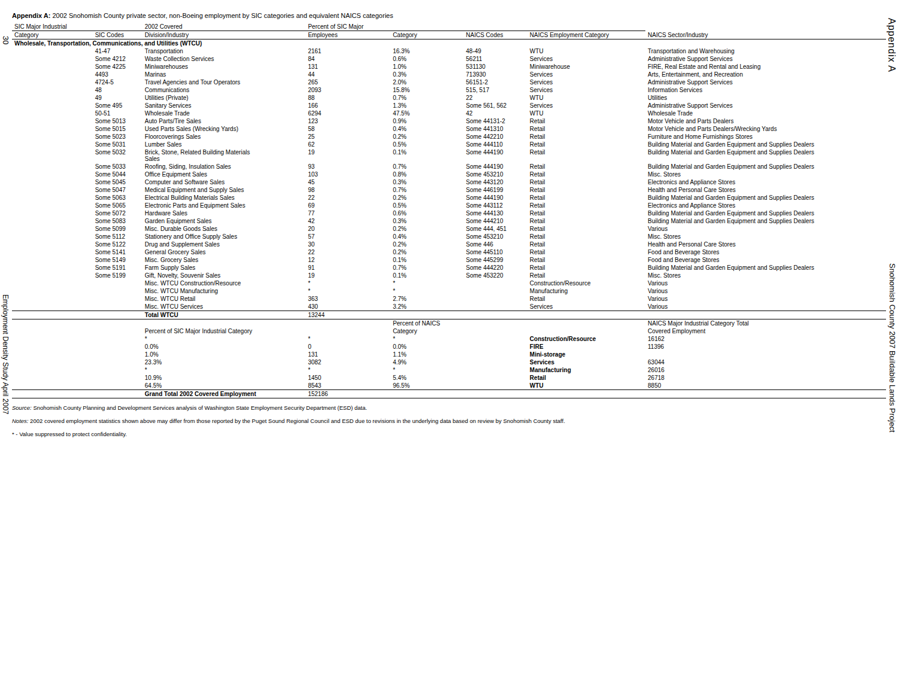30
Employment Density Study April 2007
Appendix A
Snohomish County 2007 Buildable Lands Project
Appendix A: 2002 Snohomish County private sector, non-Boeing employment by SIC categories and equivalent NAICS categories
| SIC Major Industrial | | 2002 Covered | Percent of SIC Major | | | |
| --- | --- | --- | --- | --- | --- | --- |
| Category | SIC Codes | Division/Industry | Employees | Category | NAICS Codes | NAICS Employment Category | NAICS Sector/Industry |
| Wholesale, Transportation, Communications, and Utilities (WTCU) |
| | 41-47 | Transportation | 2161 | 16.3% | 48-49 | WTU | Transportation and Warehousing |
| | Some 4212 | Waste Collection Services | 84 | 0.6% | 56211 | Services | Administrative Support Services |
| | Some 4225 | Miniwarehouses | 131 | 1.0% | 531130 | Miniwarehouse | FIRE, Real Estate and Rental and Leasing |
| | 4493 | Marinas | 44 | 0.3% | 713930 | Services | Arts, Entertainment, and Recreation |
| | 4724-5 | Travel Agencies and Tour Operators | 265 | 2.0% | 56151-2 | Services | Administrative Support Services |
| | 48 | Communications | 2093 | 15.8% | 515, 517 | Services | Information Services |
| | 49 | Utilities (Private) | 88 | 0.7% | 22 | WTU | Utilities |
| | Some 495 | Sanitary Services | 166 | 1.3% | Some 561, 562 | Services | Administrative Support Services |
| | 50-51 | Wholesale Trade | 6294 | 47.5% | 42 | WTU | Wholesale Trade |
| | Some 5013 | Auto Parts/Tire Sales | 123 | 0.9% | Some 44131-2 | Retail | Motor Vehicle and Parts Dealers |
| | Some 5015 | Used Parts Sales (Wrecking Yards) | 58 | 0.4% | Some 441310 | Retail | Motor Vehicle and Parts Dealers/Wrecking Yards |
| | Some 5023 | Floorcoverings Sales | 25 | 0.2% | Some 442210 | Retail | Furniture and Home Furnishings Stores |
| | Some 5031 | Lumber Sales | 62 | 0.5% | Some 444110 | Retail | Building Material and Garden Equipment and Supplies Dealers |
| | Some 5032 | Brick, Stone, Related Building Materials Sales | 19 | 0.1% | Some 444190 | Retail | Building Material and Garden Equipment and Supplies Dealers |
| | Some 5033 | Roofing, Siding, Insulation Sales | 93 | 0.7% | Some 444190 | Retail | Building Material and Garden Equipment and Supplies Dealers |
| | Some 5044 | Office Equipment Sales | 103 | 0.8% | Some 453210 | Retail | Misc. Stores |
| | Some 5045 | Computer and Software Sales | 45 | 0.3% | Some 443120 | Retail | Electronics and Appliance Stores |
| | Some 5047 | Medical Equipment and Supply Sales | 98 | 0.7% | Some 446199 | Retail | Health and Personal Care Stores |
| | Some 5063 | Electrical Building Materials Sales | 22 | 0.2% | Some 444190 | Retail | Building Material and Garden Equipment and Supplies Dealers |
| | Some 5065 | Electronic Parts and Equipment Sales | 69 | 0.5% | Some 443112 | Retail | Electronics and Appliance Stores |
| | Some 5072 | Hardware Sales | 77 | 0.6% | Some 444130 | Retail | Building Material and Garden Equipment and Supplies Dealers |
| | Some 5083 | Garden Equipment Sales | 42 | 0.3% | Some 444210 | Retail | Building Material and Garden Equipment and Supplies Dealers |
| | Some 5099 | Misc. Durable Goods Sales | 20 | 0.2% | Some 444, 451 | Retail | Various |
| | Some 5112 | Stationery and Office Supply Sales | 57 | 0.4% | Some 453210 | Retail | Misc. Stores |
| | Some 5122 | Drug and Supplement Sales | 30 | 0.2% | Some 446 | Retail | Health and Personal Care Stores |
| | Some 5141 | General Grocery Sales | 22 | 0.2% | Some 445110 | Retail | Food and Beverage Stores |
| | Some 5149 | Misc. Grocery Sales | 12 | 0.1% | Some 445299 | Retail | Food and Beverage Stores |
| | Some 5191 | Farm Supply Sales | 91 | 0.7% | Some 444220 | Retail | Building Material and Garden Equipment and Supplies Dealers |
| | Some 5199 | Gift, Novelty, Souvenir Sales | 19 | 0.1% | Some 453220 | Retail | Misc. Stores |
| | | Misc. WTCU Construction/Resource | * | * | | Construction/Resource | Various |
| | | Misc. WTCU Manufacturing | * | * | | Manufacturing | Various |
| | | Misc. WTCU Retail | 363 | 2.7% | | Retail | Various |
| | | Misc. WTCU Services | 430 | 3.2% | | Services | Various |
| | | Total WTCU | 13244 | | | | |
| | | | | Percent of NAICS | | | NAICS Major Industrial Category Total |
| | | Percent of SIC Major Industrial Category | | Category | | | Covered Employment |
| | | * | * | * | | Construction/Resource | 16162 |
| | | 0.0% | 0 | 0.0% | | FIRE | 11396 |
| | | 1.0% | 131 | 1.1% | | Mini-storage | |
| | | 23.3% | 3082 | 4.9% | | Services | 63044 |
| | | * | * | * | | Manufacturing | 26016 |
| | | 10.9% | 1450 | 5.4% | | Retail | 26718 |
| | | 64.5% | 8543 | 96.5% | | WTU | 8850 |
| | | Grand Total 2002 Covered Employment | 152186 | | | | |
Source: Snohomish County Planning and Development Services analysis of Washington State Employment Security Department (ESD) data.
Notes: 2002 covered employment statistics shown above may differ from those reported by the Puget Sound Regional Council and ESD due to revisions in the underlying data based on review by Snohomish County staff.
* - Value suppressed to protect confidentiality.